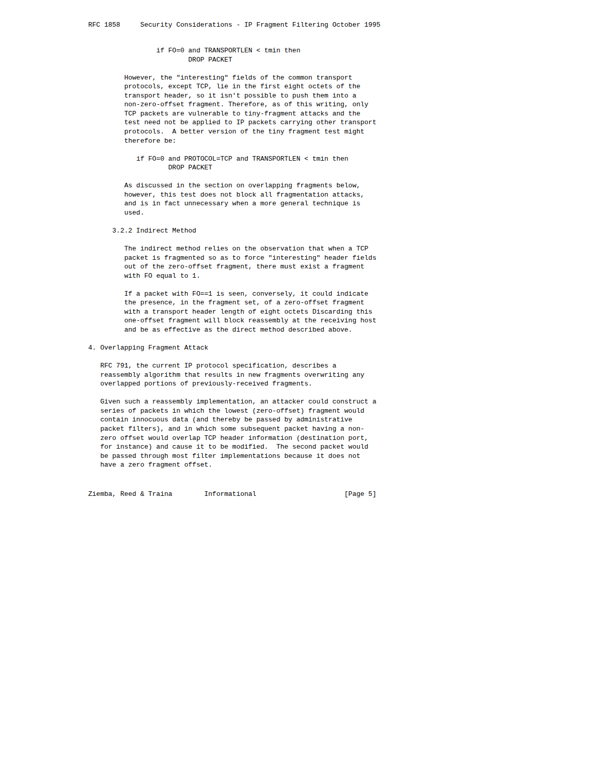RFC 1858     Security Considerations - IP Fragment Filtering October 1995
                 if FO=0 and TRANSPORTLEN < tmin then
                         DROP PACKET

         However, the "interesting" fields of the common transport
         protocols, except TCP, lie in the first eight octets of the
         transport header, so it isn't possible to push them into a
         non-zero-offset fragment. Therefore, as of this writing, only
         TCP packets are vulnerable to tiny-fragment attacks and the
         test need not be applied to IP packets carrying other transport
         protocols.  A better version of the tiny fragment test might
         therefore be:

            if FO=0 and PROTOCOL=TCP and TRANSPORTLEN < tmin then
                    DROP PACKET

         As discussed in the section on overlapping fragments below,
         however, this test does not block all fragmentation attacks,
         and is in fact unnecessary when a more general technique is
         used.

      3.2.2 Indirect Method

         The indirect method relies on the observation that when a TCP
         packet is fragmented so as to force "interesting" header fields
         out of the zero-offset fragment, there must exist a fragment
         with FO equal to 1.

         If a packet with FO==1 is seen, conversely, it could indicate
         the presence, in the fragment set, of a zero-offset fragment
         with a transport header length of eight octets Discarding this
         one-offset fragment will block reassembly at the receiving host
         and be as effective as the direct method described above.

4. Overlapping Fragment Attack

   RFC 791, the current IP protocol specification, describes a
   reassembly algorithm that results in new fragments overwriting any
   overlapped portions of previously-received fragments.

   Given such a reassembly implementation, an attacker could construct a
   series of packets in which the lowest (zero-offset) fragment would
   contain innocuous data (and thereby be passed by administrative
   packet filters), and in which some subsequent packet having a non-
   zero offset would overlap TCP header information (destination port,
   for instance) and cause it to be modified.  The second packet would
   be passed through most filter implementations because it does not
   have a zero fragment offset.
Ziemba, Reed & Traina        Informational                      [Page 5]